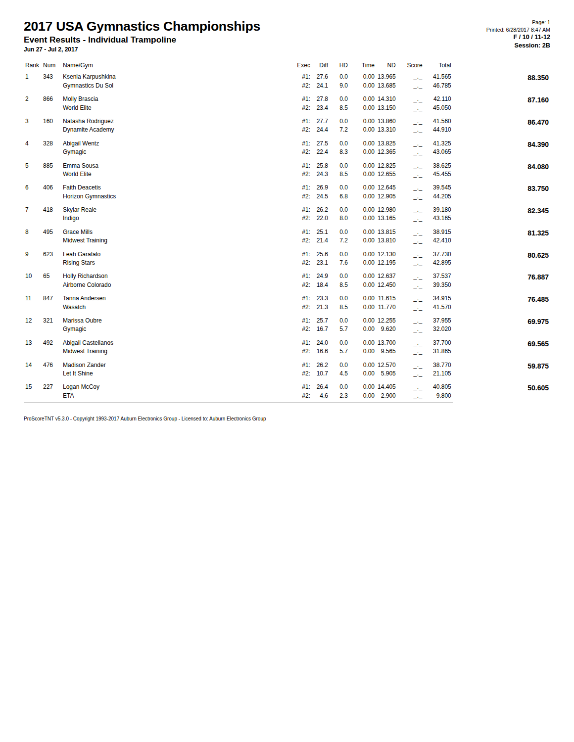2017 USA Gymnastics Championships
Event Results - Individual Trampoline
Jun 27 - Jul 2, 2017
Page: 1
Printed: 6/28/2017 8:47 AM
F / 10 / 11-12
Session: 2B
| Rank | Num | Name/Gym | Exec | Diff | HD | Time | ND | Score | Total |
| --- | --- | --- | --- | --- | --- | --- | --- | --- | --- |
| 1 | 343 | Ksenia Karpushkina | #1: | 27.6 | 0.0 | 0.00 | 13.965 | _._ | 41.565 | 88.350 |
| | | Gymnastics Du Sol | #2: | 24.1 | 9.0 | 0.00 | 13.685 | _._ | 46.785 |
| 2 | 866 | Molly Brascia | #1: | 27.8 | 0.0 | 0.00 | 14.310 | _._ | 42.110 | 87.160 |
| | | World Elite | #2: | 23.4 | 8.5 | 0.00 | 13.150 | _._ | 45.050 |
| 3 | 160 | Natasha Rodriguez | #1: | 27.7 | 0.0 | 0.00 | 13.860 | _._ | 41.560 | 86.470 |
| | | Dynamite Academy | #2: | 24.4 | 7.2 | 0.00 | 13.310 | _._ | 44.910 |
| 4 | 328 | Abigail Wentz | #1: | 27.5 | 0.0 | 0.00 | 13.825 | _._ | 41.325 | 84.390 |
| | | Gymagic | #2: | 22.4 | 8.3 | 0.00 | 12.365 | _._ | 43.065 |
| 5 | 885 | Emma Sousa | #1: | 25.8 | 0.0 | 0.00 | 12.825 | _._ | 38.625 | 84.080 |
| | | World Elite | #2: | 24.3 | 8.5 | 0.00 | 12.655 | _._ | 45.455 |
| 6 | 406 | Faith Deacetis | #1: | 26.9 | 0.0 | 0.00 | 12.645 | _._ | 39.545 | 83.750 |
| | | Horizon Gymnastics | #2: | 24.5 | 6.8 | 0.00 | 12.905 | _._ | 44.205 |
| 7 | 418 | Skylar Reale | #1: | 26.2 | 0.0 | 0.00 | 12.980 | _._ | 39.180 | 82.345 |
| | | Indigo | #2: | 22.0 | 8.0 | 0.00 | 13.165 | _._ | 43.165 |
| 8 | 495 | Grace Mills | #1: | 25.1 | 0.0 | 0.00 | 13.815 | _._ | 38.915 | 81.325 |
| | | Midwest Training | #2: | 21.4 | 7.2 | 0.00 | 13.810 | _._ | 42.410 |
| 9 | 623 | Leah Garafalo | #1: | 25.6 | 0.0 | 0.00 | 12.130 | _._ | 37.730 | 80.625 |
| | | Rising Stars | #2: | 23.1 | 7.6 | 0.00 | 12.195 | _._ | 42.895 |
| 10 | 65 | Holly Richardson | #1: | 24.9 | 0.0 | 0.00 | 12.637 | _._ | 37.537 | 76.887 |
| | | Airborne Colorado | #2: | 18.4 | 8.5 | 0.00 | 12.450 | _._ | 39.350 |
| 11 | 847 | Tanna Andersen | #1: | 23.3 | 0.0 | 0.00 | 11.615 | _._ | 34.915 | 76.485 |
| | | Wasatch | #2: | 21.3 | 8.5 | 0.00 | 11.770 | _._ | 41.570 |
| 12 | 321 | Marissa Oubre | #1: | 25.7 | 0.0 | 0.00 | 12.255 | _._ | 37.955 | 69.975 |
| | | Gymagic | #2: | 16.7 | 5.7 | 0.00 | 9.620 | _._ | 32.020 |
| 13 | 492 | Abigail Castellanos | #1: | 24.0 | 0.0 | 0.00 | 13.700 | _._ | 37.700 | 69.565 |
| | | Midwest Training | #2: | 16.6 | 5.7 | 0.00 | 9.565 | _._ | 31.865 |
| 14 | 476 | Madison Zander | #1: | 26.2 | 0.0 | 0.00 | 12.570 | _._ | 38.770 | 59.875 |
| | | Let It Shine | #2: | 10.7 | 4.5 | 0.00 | 5.905 | _._ | 21.105 |
| 15 | 227 | Logan McCoy | #1: | 26.4 | 0.0 | 0.00 | 14.405 | _._ | 40.805 | 50.605 |
| | | ETA | #2: | 4.6 | 2.3 | 0.00 | 2.900 | _._ | 9.800 |
ProScoreTNT v5.3.0 - Copyright 1993-2017 Auburn Electronics Group - Licensed to: Auburn Electronics Group